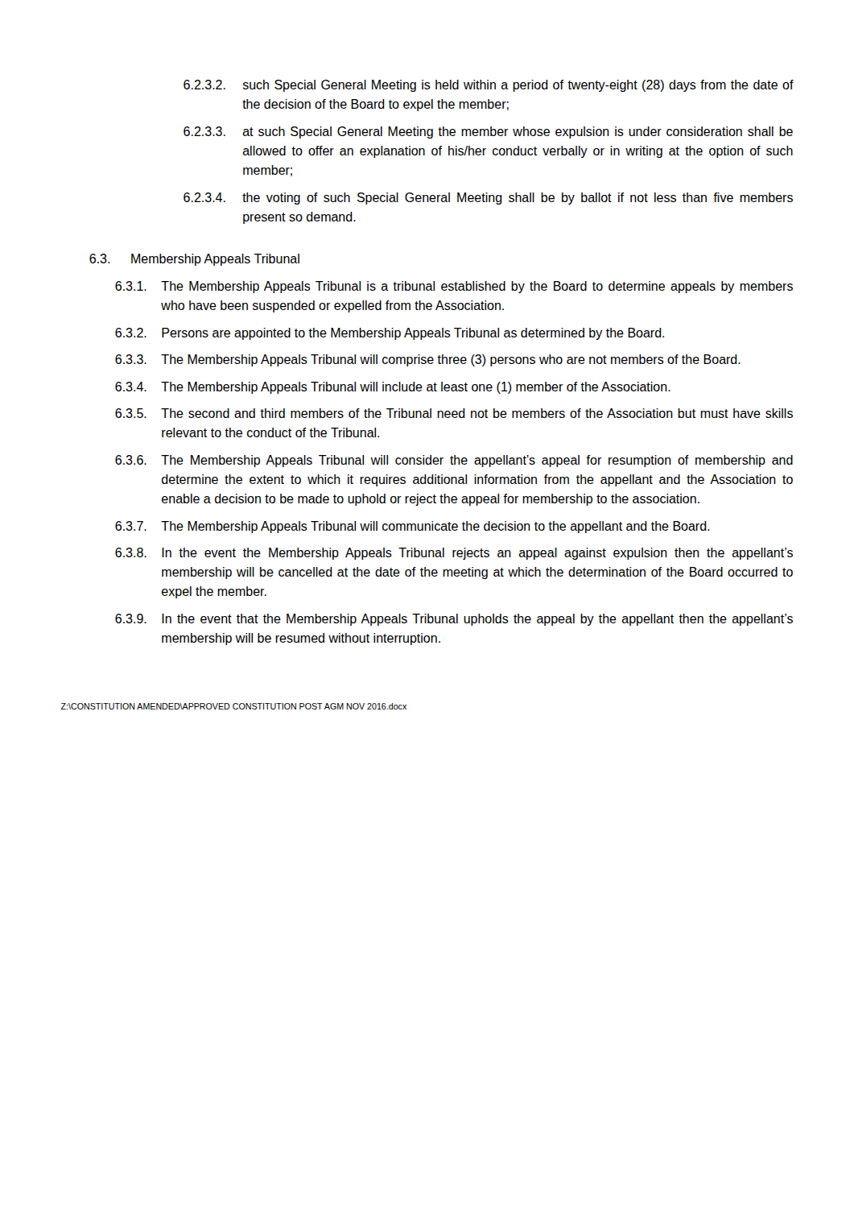6.2.3.2. such Special General Meeting is held within a period of twenty-eight (28) days from the date of the decision of the Board to expel the member;
6.2.3.3. at such Special General Meeting the member whose expulsion is under consideration shall be allowed to offer an explanation of his/her conduct verbally or in writing at the option of such member;
6.2.3.4. the voting of such Special General Meeting shall be by ballot if not less than five members present so demand.
6.3. Membership Appeals Tribunal
6.3.1. The Membership Appeals Tribunal is a tribunal established by the Board to determine appeals by members who have been suspended or expelled from the Association.
6.3.2. Persons are appointed to the Membership Appeals Tribunal as determined by the Board.
6.3.3. The Membership Appeals Tribunal will comprise three (3) persons who are not members of the Board.
6.3.4. The Membership Appeals Tribunal will include at least one (1) member of the Association.
6.3.5. The second and third members of the Tribunal need not be members of the Association but must have skills relevant to the conduct of the Tribunal.
6.3.6. The Membership Appeals Tribunal will consider the appellant’s appeal for resumption of membership and determine the extent to which it requires additional information from the appellant and the Association to enable a decision to be made to uphold or reject the appeal for membership to the association.
6.3.7. The Membership Appeals Tribunal will communicate the decision to the appellant and the Board.
6.3.8. In the event the Membership Appeals Tribunal rejects an appeal against expulsion then the appellant’s membership will be cancelled at the date of the meeting at which the determination of the Board occurred to expel the member.
6.3.9. In the event that the Membership Appeals Tribunal upholds the appeal by the appellant then the appellant’s membership will be resumed without interruption.
Z:\CONSTITUTION AMENDED\APPROVED CONSTITUTION POST AGM NOV 2016.docx